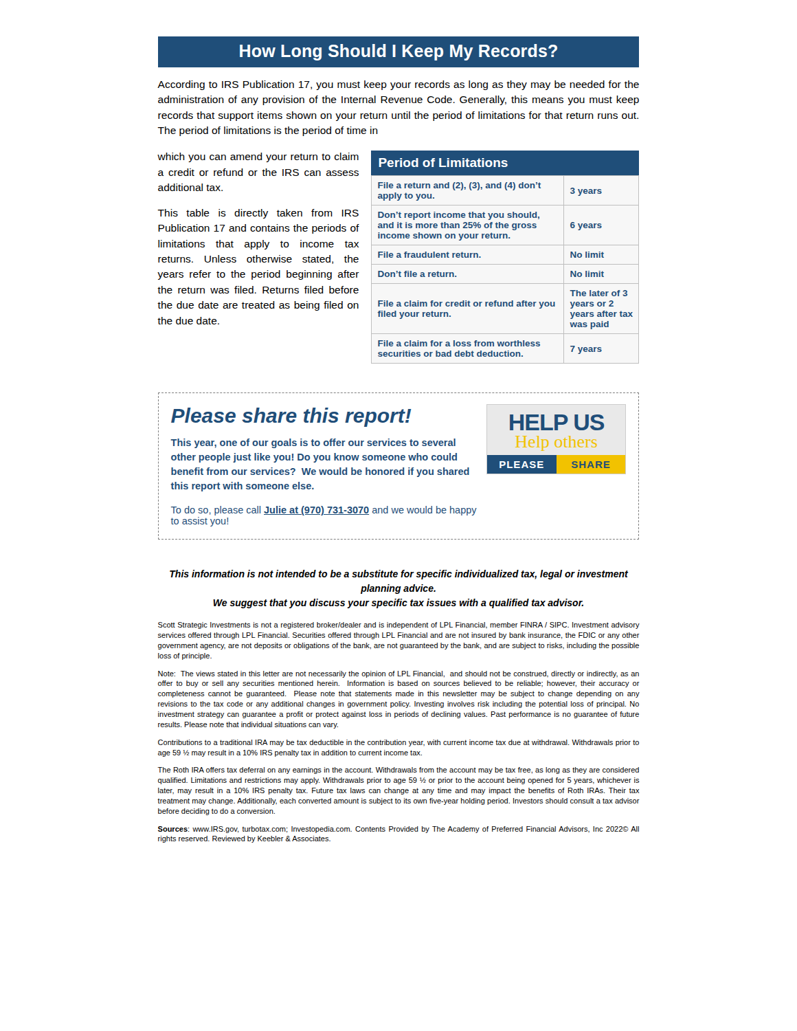How Long Should I Keep My Records?
According to IRS Publication 17, you must keep your records as long as they may be needed for the administration of any provision of the Internal Revenue Code. Generally, this means you must keep records that support items shown on your return until the period of limitations for that return runs out. The period of limitations is the period of time in
which you can amend your return to claim a credit or refund or the IRS can assess additional tax.
This table is directly taken from IRS Publication 17 and contains the periods of limitations that apply to income tax returns. Unless otherwise stated, the years refer to the period beginning after the return was filed. Returns filed before the due date are treated as being filed on the due date.
Period of Limitations
| File a return and (2), (3), and (4) don’t apply to you. | 3 years |
| Don’t report income that you should, and it is more than 25% of the gross income shown on your return. | 6 years |
| File a fraudulent return. | No limit |
| Don’t file a return. | No limit |
| File a claim for credit or refund after you filed your return. | The later of 3 years or 2 years after tax was paid |
| File a claim for a loss from worthless securities or bad debt deduction. | 7 years |
Please share this report!
This year, one of our goals is to offer our services to several other people just like you! Do you know someone who could benefit from our services? We would be honored if you shared this report with someone else.
To do so, please call Julie at (970) 731-3070 and we would be happy to assist you!
HELP US
Help others
PLEASE
SHARE
This information is not intended to be a substitute for specific individualized tax, legal or investment planning advice.
We suggest that you discuss your specific tax issues with a qualified tax advisor.
Scott Strategic Investments is not a registered broker/dealer and is independent of LPL Financial, member FINRA / SIPC. Investment advisory services offered through LPL Financial. Securities offered through LPL Financial and are not insured by bank insurance, the FDIC or any other government agency, are not deposits or obligations of the bank, are not guaranteed by the bank, and are subject to risks, including the possible loss of principle.
Note: The views stated in this letter are not necessarily the opinion of LPL Financial, and should not be construed, directly or indirectly, as an offer to buy or sell any securities mentioned herein. Information is based on sources believed to be reliable; however, their accuracy or completeness cannot be guaranteed. Please note that statements made in this newsletter may be subject to change depending on any revisions to the tax code or any additional changes in government policy. Investing involves risk including the potential loss of principal. No investment strategy can guarantee a profit or protect against loss in periods of declining values. Past performance is no guarantee of future results. Please note that individual situations can vary.
Contributions to a traditional IRA may be tax deductible in the contribution year, with current income tax due at withdrawal. Withdrawals prior to age 59 ½ may result in a 10% IRS penalty tax in addition to current income tax.
The Roth IRA offers tax deferral on any earnings in the account. Withdrawals from the account may be tax free, as long as they are considered qualified. Limitations and restrictions may apply. Withdrawals prior to age 59 ½ or prior to the account being opened for 5 years, whichever is later, may result in a 10% IRS penalty tax. Future tax laws can change at any time and may impact the benefits of Roth IRAs. Their tax treatment may change. Additionally, each converted amount is subject to its own five-year holding period. Investors should consult a tax advisor before deciding to do a conversion.
Sources: www.IRS.gov, turbotax.com; Investopedia.com. Contents Provided by The Academy of Preferred Financial Advisors, Inc 2022© All rights reserved. Reviewed by Keebler & Associates.